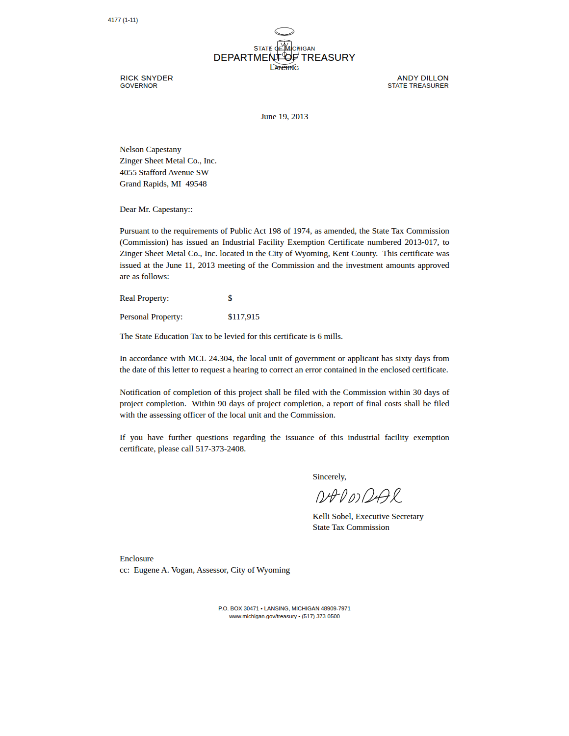4177 (1-11)
| RICK SNYDER GOVERNOR | S TATE OF M ICHIGAN DEPARTMENT OF TREASURY L ANSING | ANDY DILLON STATE TREASURER |
June 19, 2013
Nelson Capestany
Zinger Sheet Metal Co., Inc.
4055 Stafford Avenue SW
Grand Rapids, MI 49548
Dear Mr. Capestany::
Pursuant to the requirements of Public Act 198 of 1974, as amended, the State Tax Commission (Commission) has issued an Industrial Facility Exemption Certificate numbered 2013-017, to Zinger Sheet Metal Co., Inc. located in the City of Wyoming, Kent County. This certificate was issued at the June 11, 2013 meeting of the Commission and the investment amounts approved are as follows:
| Real Property: | $ |
| Personal Property: | $117,915 |
The State Education Tax to be levied for this certificate is 6 mills.
In accordance with MCL 24.304, the local unit of government or applicant has sixty days from the date of this letter to request a hearing to correct an error contained in the enclosed certificate.
Notification of completion of this project shall be filed with the Commission within 30 days of project completion. Within 90 days of project completion, a report of final costs shall be filed with the assessing officer of the local unit and the Commission.
If you have further questions regarding the issuance of this industrial facility exemption certificate, please call 517-373-2408.
Sincerely,
Kelli Sobel, Executive Secretary
State Tax Commission
Enclosure
cc: Eugene A. Vogan, Assessor, City of Wyoming
P.O. BOX 30471 • LANSING, MICHIGAN 48909-7971
www.michigan.gov/treasury • (517) 373-0500